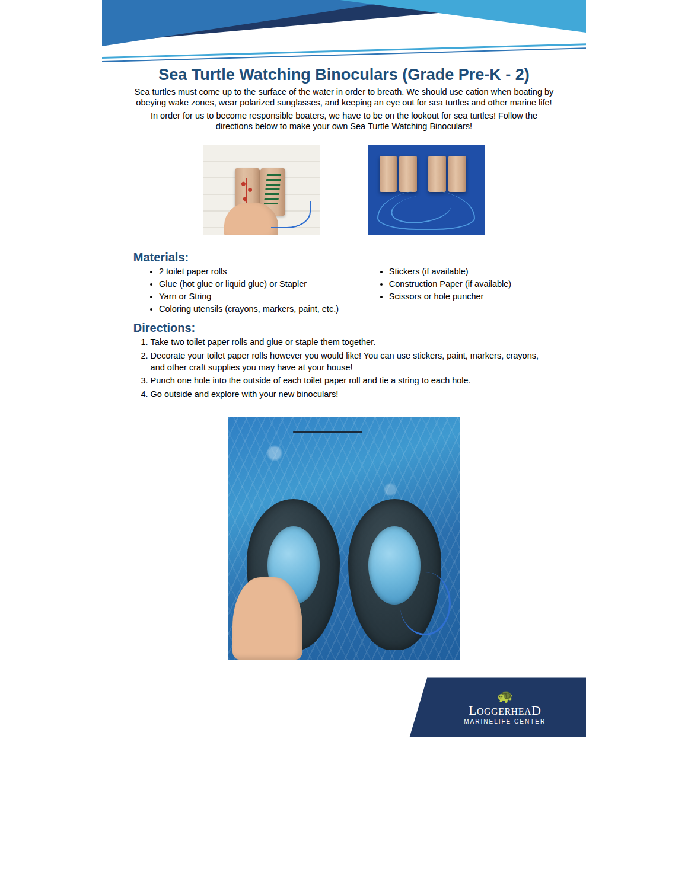Sea Turtle Watching Binoculars (Grade Pre-K - 2)
Sea turtles must come up to the surface of the water in order to breath. We should use cation when boating by obeying wake zones, wear polarized sunglasses, and keeping an eye out for sea turtles and other marine life!
In order for us to become responsible boaters, we have to be on the lookout for sea turtles! Follow the directions below to make your own Sea Turtle Watching Binoculars!
Materials:
2 toilet paper rolls
Glue (hot glue or liquid glue) or Stapler
Yarn or String
Coloring utensils (crayons, markers, paint, etc.)
Stickers (if available)
Construction Paper (if available)
Scissors or hole puncher
Directions:
Take two toilet paper rolls and glue or staple them together.
Decorate your toilet paper rolls however you would like! You can use stickers, paint, markers, crayons, and other craft supplies you may have at your house!
Punch one hole into the outside of each toilet paper roll and tie a string to each hole.
Go outside and explore with your new binoculars!
🐢
LOGGERHEA D
MARINELIFE CENTER